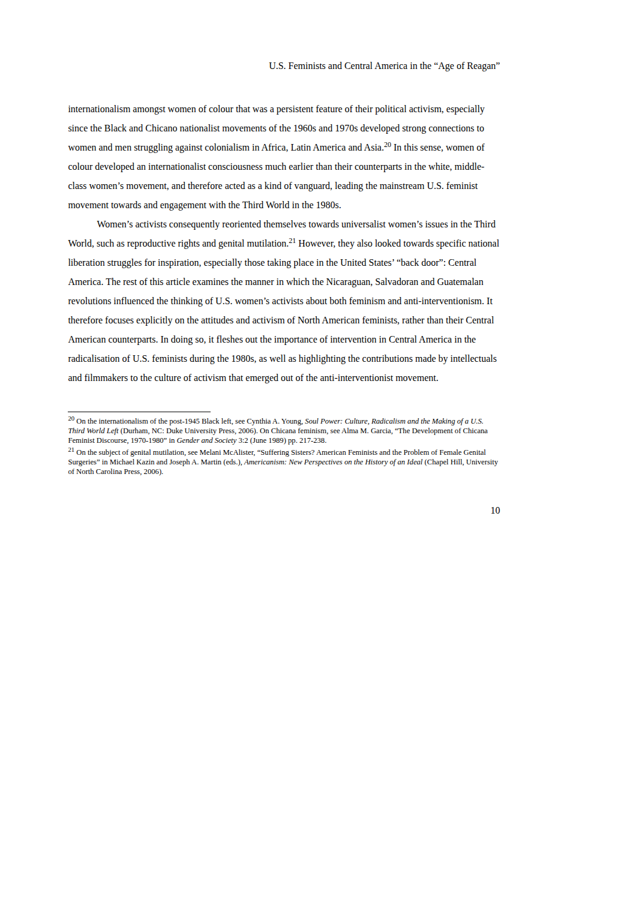U.S. Feminists and Central America in the “Age of Reagan”
internationalism amongst women of colour that was a persistent feature of their political activism, especially since the Black and Chicano nationalist movements of the 1960s and 1970s developed strong connections to women and men struggling against colonialism in Africa, Latin America and Asia.20 In this sense, women of colour developed an internationalist consciousness much earlier than their counterparts in the white, middle-class women’s movement, and therefore acted as a kind of vanguard, leading the mainstream U.S. feminist movement towards and engagement with the Third World in the 1980s.
Women’s activists consequently reoriented themselves towards universalist women’s issues in the Third World, such as reproductive rights and genital mutilation.21 However, they also looked towards specific national liberation struggles for inspiration, especially those taking place in the United States’ “back door”: Central America. The rest of this article examines the manner in which the Nicaraguan, Salvadoran and Guatemalan revolutions influenced the thinking of U.S. women’s activists about both feminism and anti-interventionism. It therefore focuses explicitly on the attitudes and activism of North American feminists, rather than their Central American counterparts. In doing so, it fleshes out the importance of intervention in Central America in the radicalisation of U.S. feminists during the 1980s, as well as highlighting the contributions made by intellectuals and filmmakers to the culture of activism that emerged out of the anti-interventionist movement.
20 On the internationalism of the post-1945 Black left, see Cynthia A. Young, Soul Power: Culture, Radicalism and the Making of a U.S. Third World Left (Durham, NC: Duke University Press, 2006). On Chicana feminism, see Alma M. Garcia, “The Development of Chicana Feminist Discourse, 1970-1980” in Gender and Society 3:2 (June 1989) pp. 217-238.
21 On the subject of genital mutilation, see Melani McAlister, “Suffering Sisters? American Feminists and the Problem of Female Genital Surgeries” in Michael Kazin and Joseph A. Martin (eds.), Americanism: New Perspectives on the History of an Ideal (Chapel Hill, University of North Carolina Press, 2006).
10